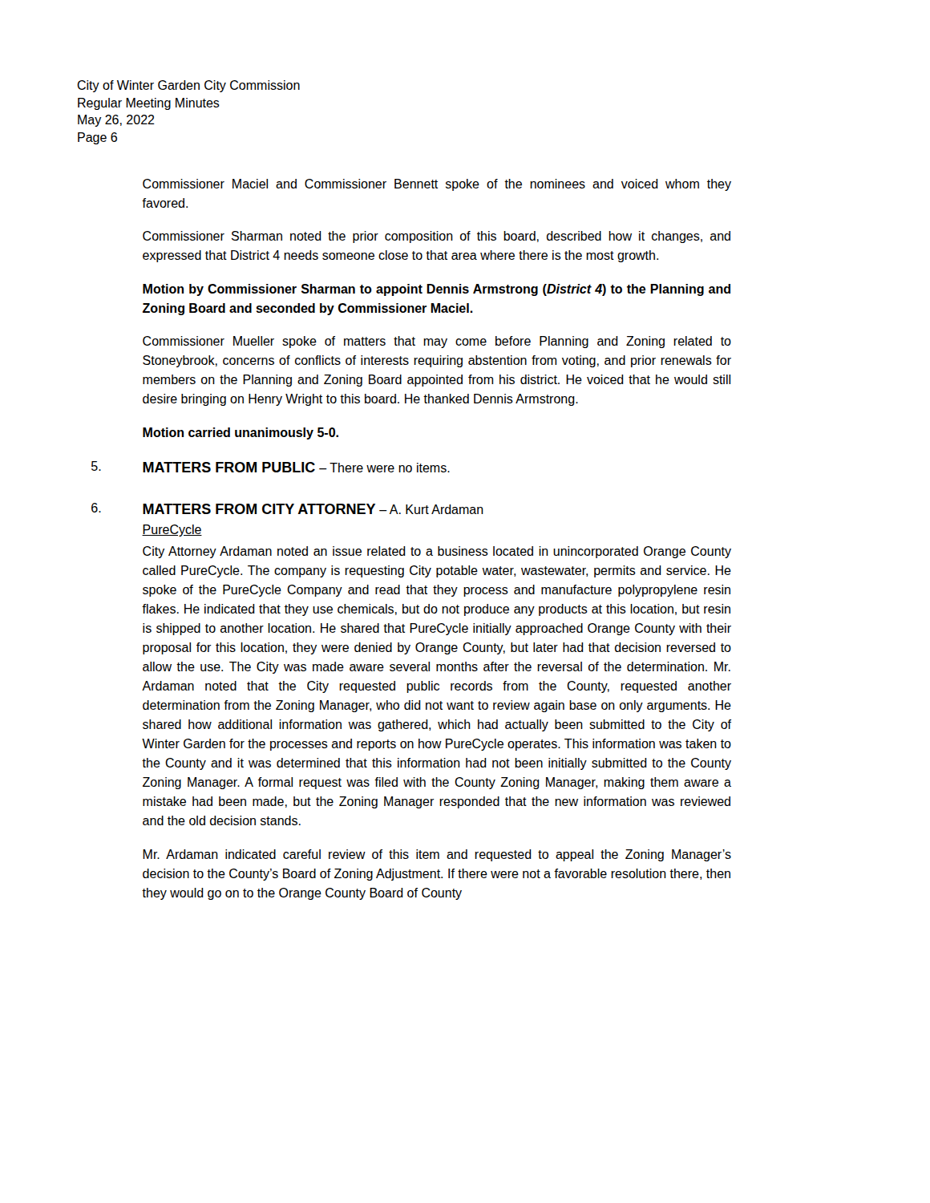City of Winter Garden City Commission
Regular Meeting Minutes
May 26, 2022
Page 6
Commissioner Maciel and Commissioner Bennett spoke of the nominees and voiced whom they favored.
Commissioner Sharman noted the prior composition of this board, described how it changes, and expressed that District 4 needs someone close to that area where there is the most growth.
Motion by Commissioner Sharman to appoint Dennis Armstrong (District 4) to the Planning and Zoning Board and seconded by Commissioner Maciel.
Commissioner Mueller spoke of matters that may come before Planning and Zoning related to Stoneybrook, concerns of conflicts of interests requiring abstention from voting, and prior renewals for members on the Planning and Zoning Board appointed from his district. He voiced that he would still desire bringing on Henry Wright to this board. He thanked Dennis Armstrong.
Motion carried unanimously 5-0.
5.
MATTERS FROM PUBLIC – There were no items.
6.
MATTERS FROM CITY ATTORNEY – A. Kurt Ardaman
PureCycle
City Attorney Ardaman noted an issue related to a business located in unincorporated Orange County called PureCycle. The company is requesting City potable water, wastewater, permits and service. He spoke of the PureCycle Company and read that they process and manufacture polypropylene resin flakes. He indicated that they use chemicals, but do not produce any products at this location, but resin is shipped to another location. He shared that PureCycle initially approached Orange County with their proposal for this location, they were denied by Orange County, but later had that decision reversed to allow the use. The City was made aware several months after the reversal of the determination. Mr. Ardaman noted that the City requested public records from the County, requested another determination from the Zoning Manager, who did not want to review again base on only arguments. He shared how additional information was gathered, which had actually been submitted to the City of Winter Garden for the processes and reports on how PureCycle operates. This information was taken to the County and it was determined that this information had not been initially submitted to the County Zoning Manager. A formal request was filed with the County Zoning Manager, making them aware a mistake had been made, but the Zoning Manager responded that the new information was reviewed and the old decision stands.
Mr. Ardaman indicated careful review of this item and requested to appeal the Zoning Manager’s decision to the County’s Board of Zoning Adjustment. If there were not a favorable resolution there, then they would go on to the Orange County Board of County